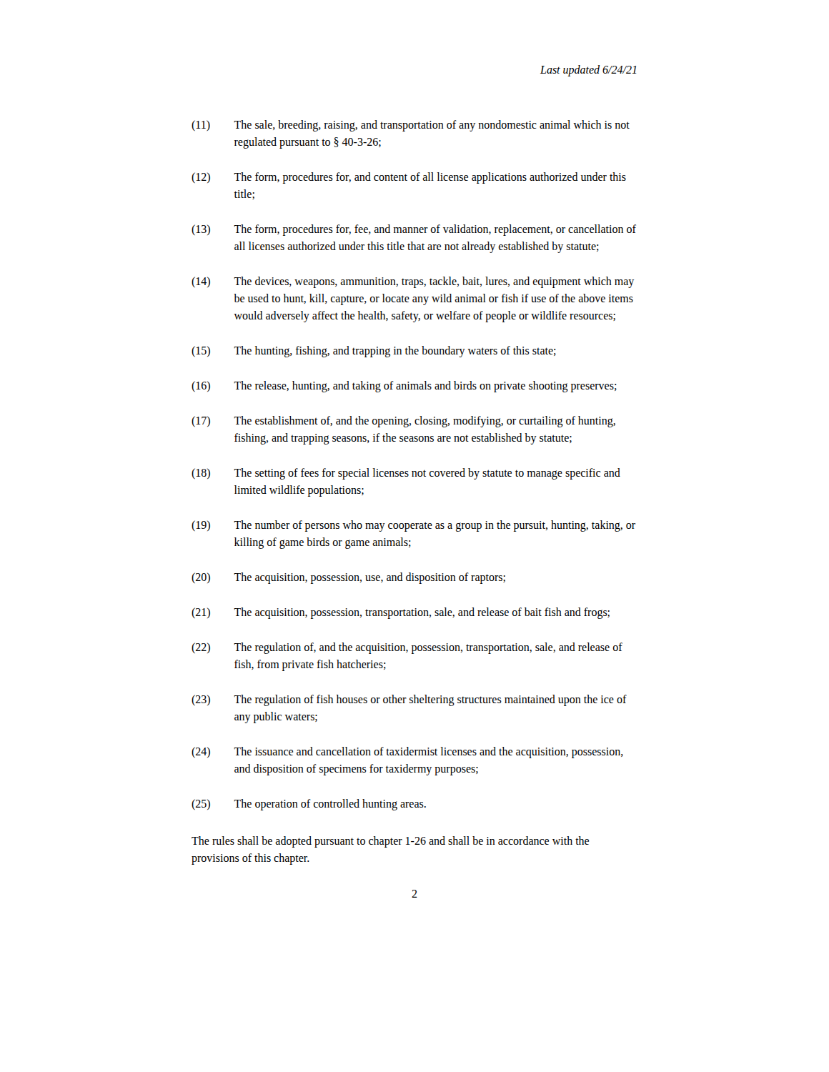Last updated 6/24/21
(11) The sale, breeding, raising, and transportation of any nondomestic animal which is not regulated pursuant to § 40-3-26;
(12) The form, procedures for, and content of all license applications authorized under this title;
(13) The form, procedures for, fee, and manner of validation, replacement, or cancellation of all licenses authorized under this title that are not already established by statute;
(14) The devices, weapons, ammunition, traps, tackle, bait, lures, and equipment which may be used to hunt, kill, capture, or locate any wild animal or fish if use of the above items would adversely affect the health, safety, or welfare of people or wildlife resources;
(15) The hunting, fishing, and trapping in the boundary waters of this state;
(16) The release, hunting, and taking of animals and birds on private shooting preserves;
(17) The establishment of, and the opening, closing, modifying, or curtailing of hunting, fishing, and trapping seasons, if the seasons are not established by statute;
(18) The setting of fees for special licenses not covered by statute to manage specific and limited wildlife populations;
(19) The number of persons who may cooperate as a group in the pursuit, hunting, taking, or killing of game birds or game animals;
(20) The acquisition, possession, use, and disposition of raptors;
(21) The acquisition, possession, transportation, sale, and release of bait fish and frogs;
(22) The regulation of, and the acquisition, possession, transportation, sale, and release of fish, from private fish hatcheries;
(23) The regulation of fish houses or other sheltering structures maintained upon the ice of any public waters;
(24) The issuance and cancellation of taxidermist licenses and the acquisition, possession, and disposition of specimens for taxidermy purposes;
(25) The operation of controlled hunting areas.
The rules shall be adopted pursuant to chapter 1-26 and shall be in accordance with the provisions of this chapter.
2